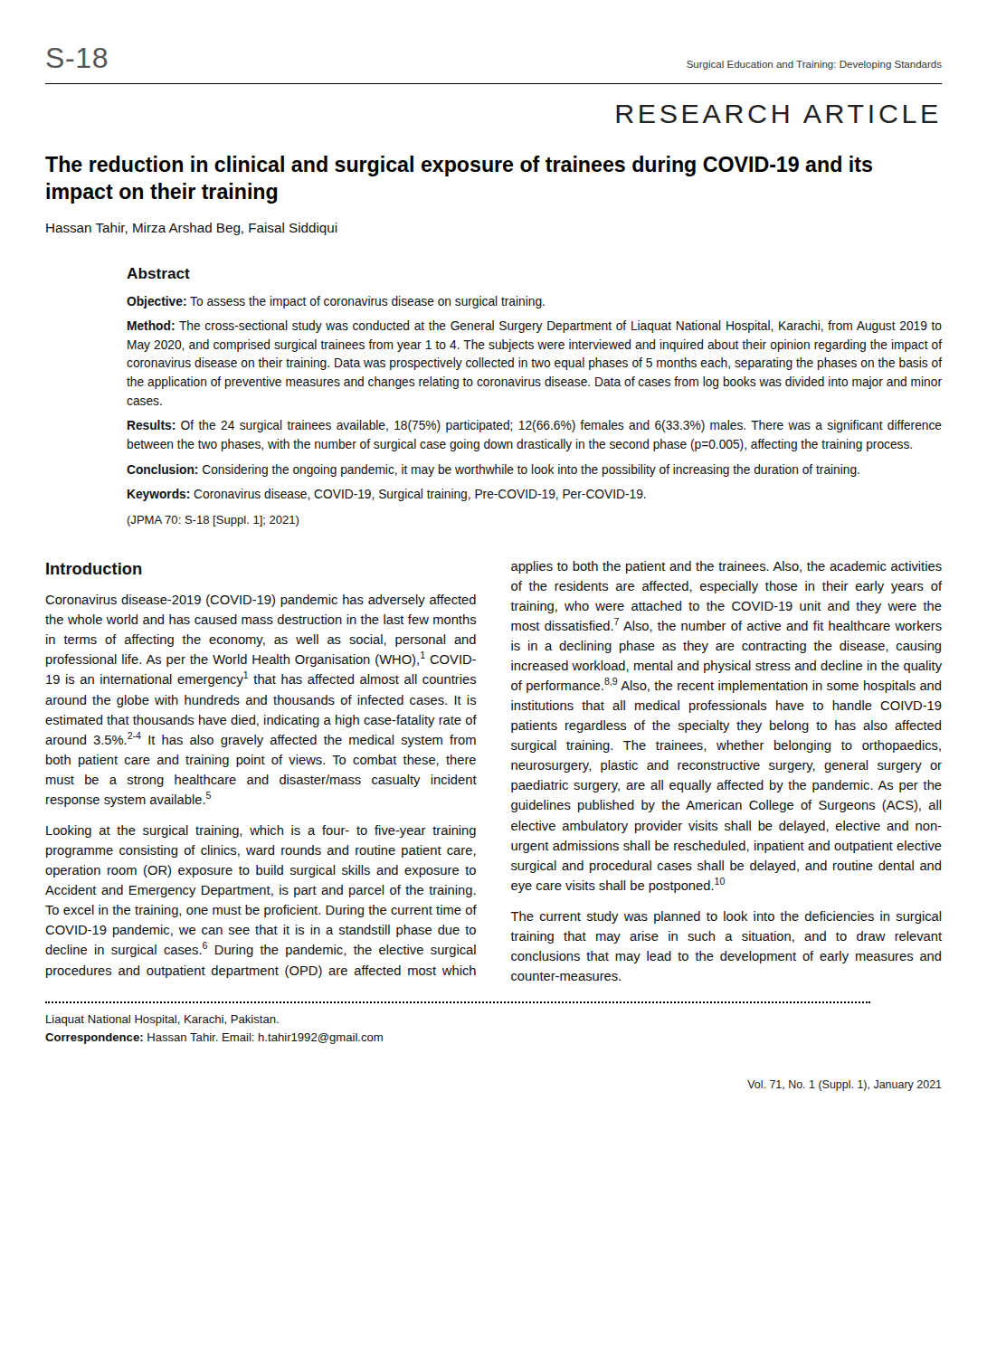S-18
Surgical Education and Training: Developing Standards
RESEARCH ARTICLE
The reduction in clinical and surgical exposure of trainees during COVID-19 and its impact on their training
Hassan Tahir, Mirza Arshad Beg, Faisal Siddiqui
Abstract
Objective: To assess the impact of coronavirus disease on surgical training.
Method: The cross-sectional study was conducted at the General Surgery Department of Liaquat National Hospital, Karachi, from August 2019 to May 2020, and comprised surgical trainees from year 1 to 4. The subjects were interviewed and inquired about their opinion regarding the impact of coronavirus disease on their training. Data was prospectively collected in two equal phases of 5 months each, separating the phases on the basis of the application of preventive measures and changes relating to coronavirus disease. Data of cases from log books was divided into major and minor cases.
Results: Of the 24 surgical trainees available, 18(75%) participated; 12(66.6%) females and 6(33.3%) males. There was a significant difference between the two phases, with the number of surgical case going down drastically in the second phase (p=0.005), affecting the training process.
Conclusion: Considering the ongoing pandemic, it may be worthwhile to look into the possibility of increasing the duration of training.
Keywords: Coronavirus disease, COVID-19, Surgical training, Pre-COVID-19, Per-COVID-19.
(JPMA 70: S-18 [Suppl. 1]; 2021)
Introduction
Coronavirus disease-2019 (COVID-19) pandemic has adversely affected the whole world and has caused mass destruction in the last few months in terms of affecting the economy, as well as social, personal and professional life. As per the World Health Organisation (WHO),1 COVID-19 is an international emergency1 that has affected almost all countries around the globe with hundreds and thousands of infected cases. It is estimated that thousands have died, indicating a high case-fatality rate of around 3.5%.2-4 It has also gravely affected the medical system from both patient care and training point of views. To combat these, there must be a strong healthcare and disaster/mass casualty incident response system available.5
Looking at the surgical training, which is a four- to five-year training programme consisting of clinics, ward rounds and routine patient care, operation room (OR) exposure to build surgical skills and exposure to Accident and Emergency Department, is part and parcel of the training. To excel in the training, one must be proficient. During the current time of COVID-19 pandemic, we can see that it is in a standstill phase due to decline in surgical cases.6 During the pandemic, the elective surgical procedures and outpatient department (OPD) are affected most which applies to both the patient and the trainees. Also, the academic activities of the residents are affected, especially those in their early years of training, who were attached to the COVID-19 unit and they were the most dissatisfied.7 Also, the number of active and fit healthcare workers is in a declining phase as they are contracting the disease, causing increased workload, mental and physical stress and decline in the quality of performance.8,9 Also, the recent implementation in some hospitals and institutions that all medical professionals have to handle COIVD-19 patients regardless of the specialty they belong to has also affected surgical training. The trainees, whether belonging to orthopaedics, neurosurgery, plastic and reconstructive surgery, general surgery or paediatric surgery, are all equally affected by the pandemic. As per the guidelines published by the American College of Surgeons (ACS), all elective ambulatory provider visits shall be delayed, elective and non-urgent admissions shall be rescheduled, inpatient and outpatient elective surgical and procedural cases shall be delayed, and routine dental and eye care visits shall be postponed.10
The current study was planned to look into the deficiencies in surgical training that may arise in such a situation, and to draw relevant conclusions that may lead to the development of early measures and counter-measures.
Liaquat National Hospital, Karachi, Pakistan.
Correspondence: Hassan Tahir. Email: h.tahir1992@gmail.com
Vol. 71, No. 1 (Suppl. 1), January 2021